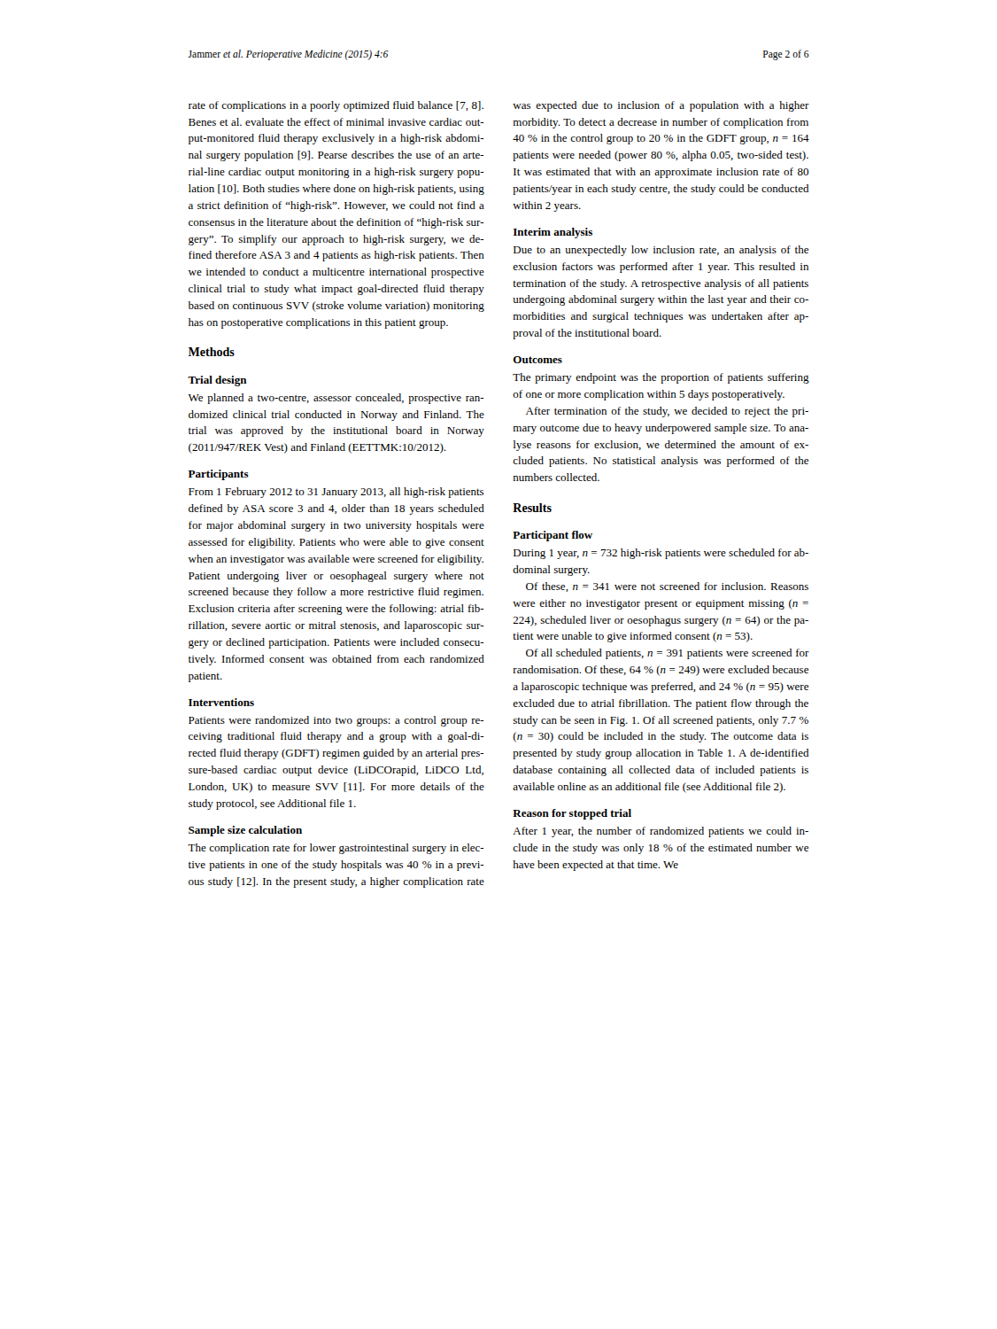Jammer et al. Perioperative Medicine (2015) 4:6
Page 2 of 6
rate of complications in a poorly optimized fluid balance [7, 8]. Benes et al. evaluate the effect of minimal invasive cardiac output-monitored fluid therapy exclusively in a high-risk abdominal surgery population [9]. Pearse describes the use of an arterial-line cardiac output monitoring in a high-risk surgery population [10]. Both studies where done on high-risk patients, using a strict definition of “high-risk”. However, we could not find a consensus in the literature about the definition of “high-risk surgery”. To simplify our approach to high-risk surgery, we defined therefore ASA 3 and 4 patients as high-risk patients. Then we intended to conduct a multicentre international prospective clinical trial to study what impact goal-directed fluid therapy based on continuous SVV (stroke volume variation) monitoring has on postoperative complications in this patient group.
Methods
Trial design
We planned a two-centre, assessor concealed, prospective randomized clinical trial conducted in Norway and Finland. The trial was approved by the institutional board in Norway (2011/947/REK Vest) and Finland (EETTMK:10/2012).
Participants
From 1 February 2012 to 31 January 2013, all high-risk patients defined by ASA score 3 and 4, older than 18 years scheduled for major abdominal surgery in two university hospitals were assessed for eligibility. Patients who were able to give consent when an investigator was available were screened for eligibility. Patient undergoing liver or oesophageal surgery where not screened because they follow a more restrictive fluid regimen. Exclusion criteria after screening were the following: atrial fibrillation, severe aortic or mitral stenosis, and laparoscopic surgery or declined participation. Patients were included consecutively. Informed consent was obtained from each randomized patient.
Interventions
Patients were randomized into two groups: a control group receiving traditional fluid therapy and a group with a goal-directed fluid therapy (GDFT) regimen guided by an arterial pressure-based cardiac output device (LiDCOrapid, LiDCO Ltd, London, UK) to measure SVV [11]. For more details of the study protocol, see Additional file 1.
Sample size calculation
The complication rate for lower gastrointestinal surgery in elective patients in one of the study hospitals was 40 % in a previous study [12]. In the present study, a higher complication rate was expected due to inclusion of a population with a higher morbidity. To detect a decrease in number of complication from 40 % in the control group to 20 % in the GDFT group, n = 164 patients were needed (power 80 %, alpha 0.05, two-sided test). It was estimated that with an approximate inclusion rate of 80 patients/year in each study centre, the study could be conducted within 2 years.
Interim analysis
Due to an unexpectedly low inclusion rate, an analysis of the exclusion factors was performed after 1 year. This resulted in termination of the study. A retrospective analysis of all patients undergoing abdominal surgery within the last year and their comorbidities and surgical techniques was undertaken after approval of the institutional board.
Outcomes
The primary endpoint was the proportion of patients suffering of one or more complication within 5 days postoperatively.
After termination of the study, we decided to reject the primary outcome due to heavy underpowered sample size. To analyse reasons for exclusion, we determined the amount of excluded patients. No statistical analysis was performed of the numbers collected.
Results
Participant flow
During 1 year, n = 732 high-risk patients were scheduled for abdominal surgery.
Of these, n = 341 were not screened for inclusion. Reasons were either no investigator present or equipment missing (n = 224), scheduled liver or oesophagus surgery (n = 64) or the patient were unable to give informed consent (n = 53).
Of all scheduled patients, n = 391 patients were screened for randomisation. Of these, 64 % (n = 249) were excluded because a laparoscopic technique was preferred, and 24 % (n = 95) were excluded due to atrial fibrillation. The patient flow through the study can be seen in Fig. 1. Of all screened patients, only 7.7 % (n = 30) could be included in the study. The outcome data is presented by study group allocation in Table 1. A de-identified database containing all collected data of included patients is available online as an additional file (see Additional file 2).
Reason for stopped trial
After 1 year, the number of randomized patients we could include in the study was only 18 % of the estimated number we have been expected at that time. We